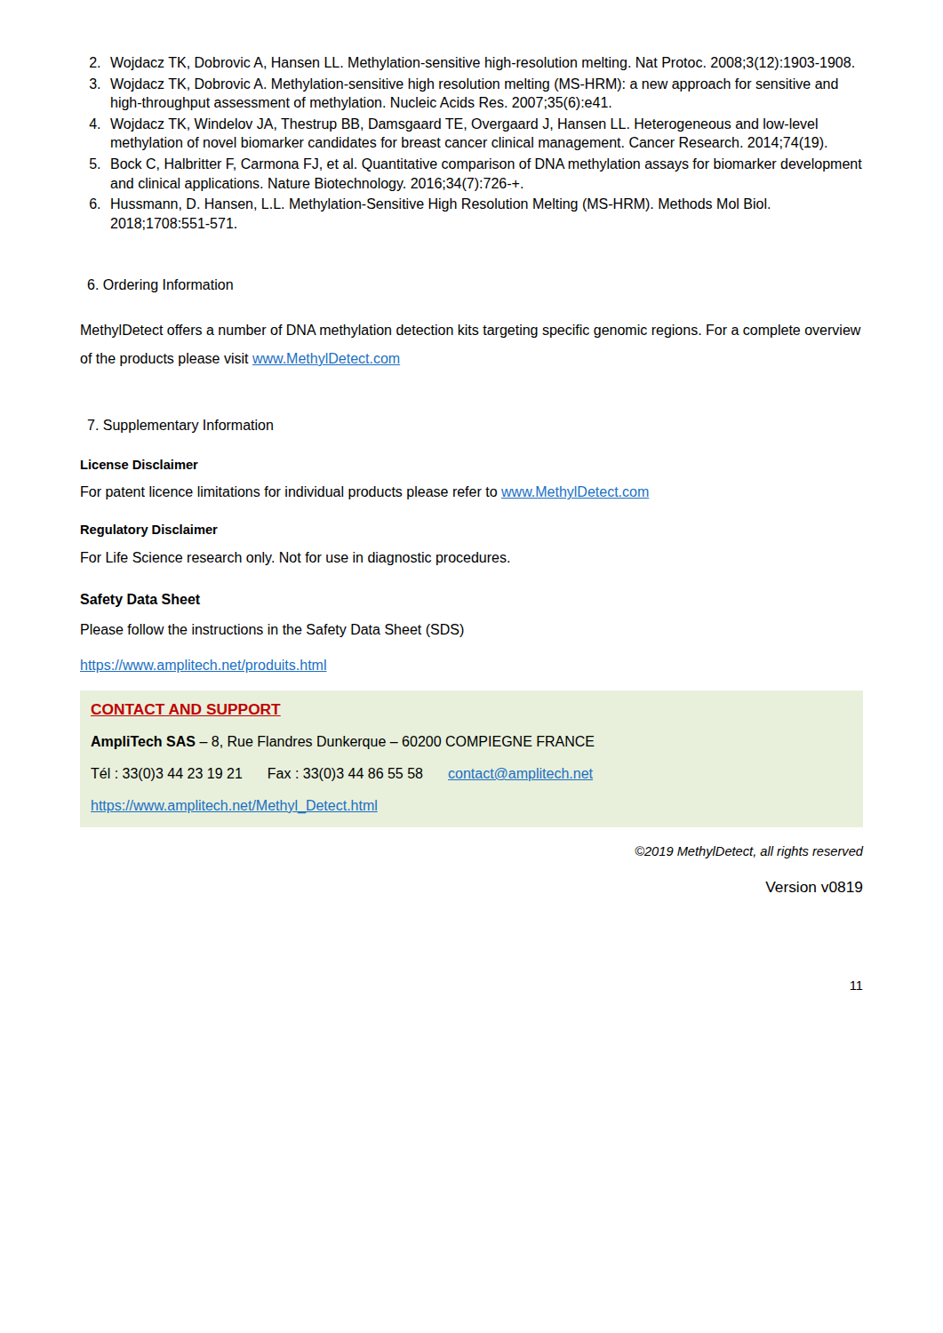Wojdacz TK, Dobrovic A, Hansen LL. Methylation-sensitive high-resolution melting. Nat Protoc. 2008;3(12):1903-1908.
Wojdacz TK, Dobrovic A. Methylation-sensitive high resolution melting (MS-HRM): a new approach for sensitive and high-throughput assessment of methylation. Nucleic Acids Res. 2007;35(6):e41.
Wojdacz TK, Windelov JA, Thestrup BB, Damsgaard TE, Overgaard J, Hansen LL. Heterogeneous and low-level methylation of novel biomarker candidates for breast cancer clinical management. Cancer Research. 2014;74(19).
Bock C, Halbritter F, Carmona FJ, et al. Quantitative comparison of DNA methylation assays for biomarker development and clinical applications. Nature Biotechnology. 2016;34(7):726-+.
Hussmann, D. Hansen, L.L. Methylation-Sensitive High Resolution Melting (MS-HRM). Methods Mol Biol. 2018;1708:551-571.
6. Ordering Information
MethylDetect offers a number of DNA methylation detection kits targeting specific genomic regions. For a complete overview of the products please visit www.MethylDetect.com
7. Supplementary Information
License Disclaimer
For patent licence limitations for individual products please refer to www.MethylDetect.com
Regulatory Disclaimer
For Life Science research only. Not for use in diagnostic procedures.
Safety Data Sheet
Please follow the instructions in the Safety Data Sheet (SDS)
https://www.amplitech.net/produits.html
CONTACT AND SUPPORT
AmpliTech SAS – 8, Rue Flandres Dunkerque – 60200 COMPIEGNE FRANCE
Tél : 33(0)3 44 23 19 21 Fax : 33(0)3 44 86 55 58 contact@amplitech.net
https://www.amplitech.net/Methyl_Detect.html
©2019 MethylDetect, all rights reserved
Version v0819
11